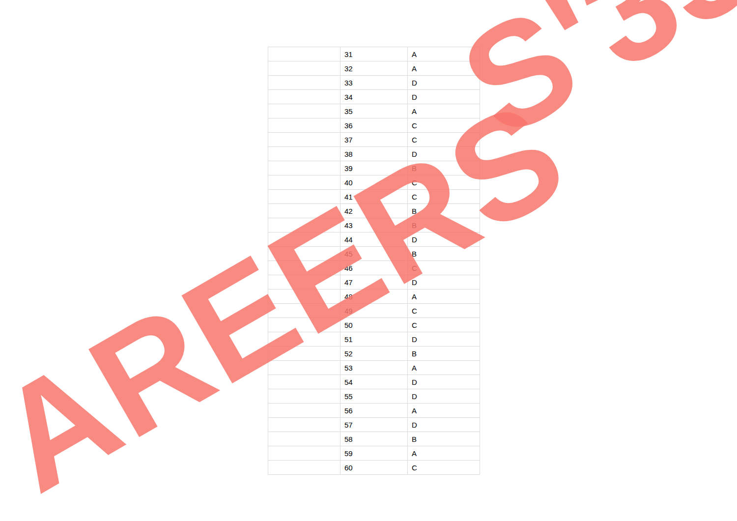| | 31 | A |
| | 32 | A |
| | 33 | D |
| | 34 | D |
| | 35 | A |
| | 36 | C |
| | 37 | C |
| | 38 | D |
| | 39 | B |
| | 40 | C |
| | 41 | C |
| | 42 | B |
| | 43 | B |
| | 44 | D |
| | 45 | B |
| | 46 | C |
| | 47 | D |
| | 48 | A |
| | 49 | C |
| | 50 | C |
| | 51 | D |
| | 52 | B |
| | 53 | A |
| | 54 | D |
| | 55 | D |
| | 56 | A |
| | 57 | D |
| | 58 | B |
| | 59 | A |
| | 60 | C |
AREERS
S'35